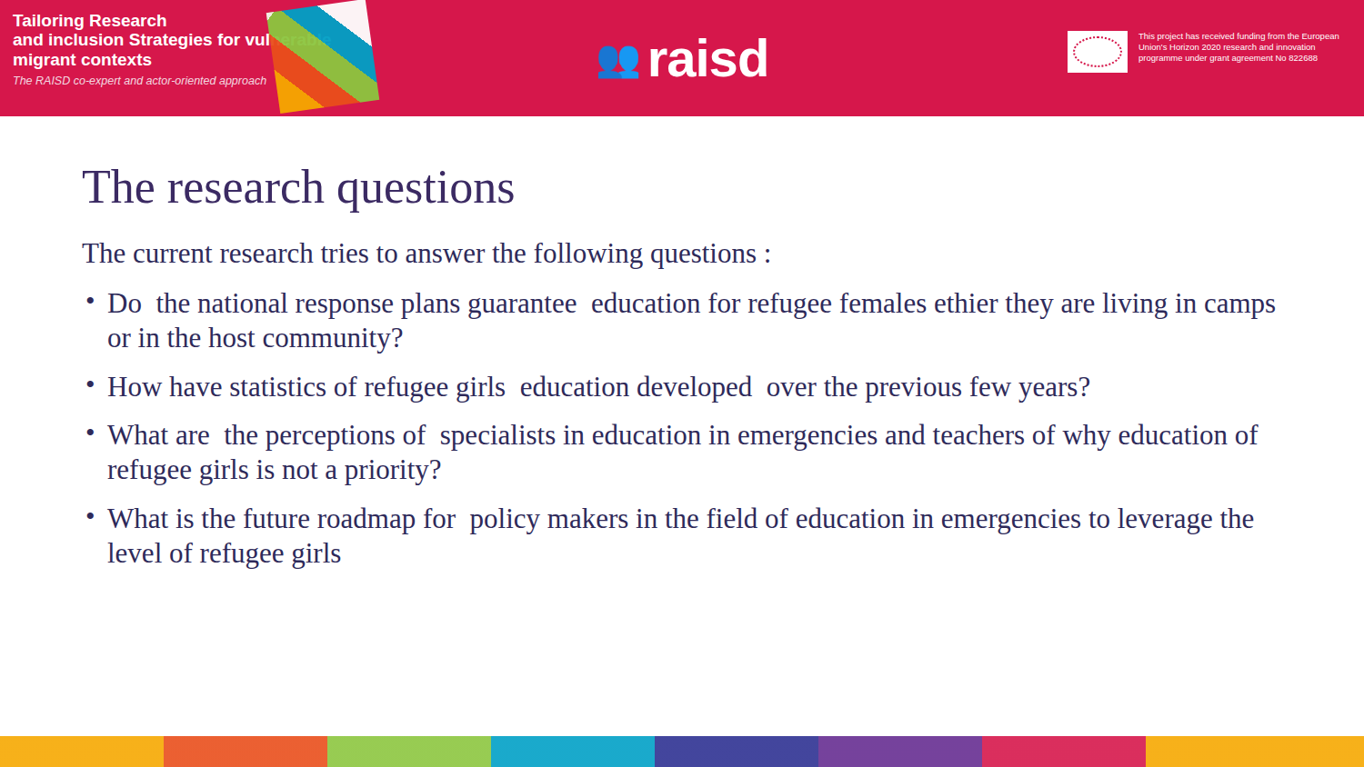Tailoring Research
and inclusion Strategies for vulnerable
migrant contexts
The RAISD co-expert and actor-oriented approach
👥raisd
This project has received funding from the European Union's Horizon 2020 research and innovation programme under grant agreement No 822688
The research questions
The current research tries to answer the following questions :
Do the national response plans guarantee education for refugee females ethier they are living in camps or in the host community?
How have statistics of refugee girls education developed over the previous few years?
What are the perceptions of specialists in education in emergencies and teachers of why education of refugee girls is not a priority?
What is the future roadmap for policy makers in the field of education in emergencies to leverage the level of refugee girls